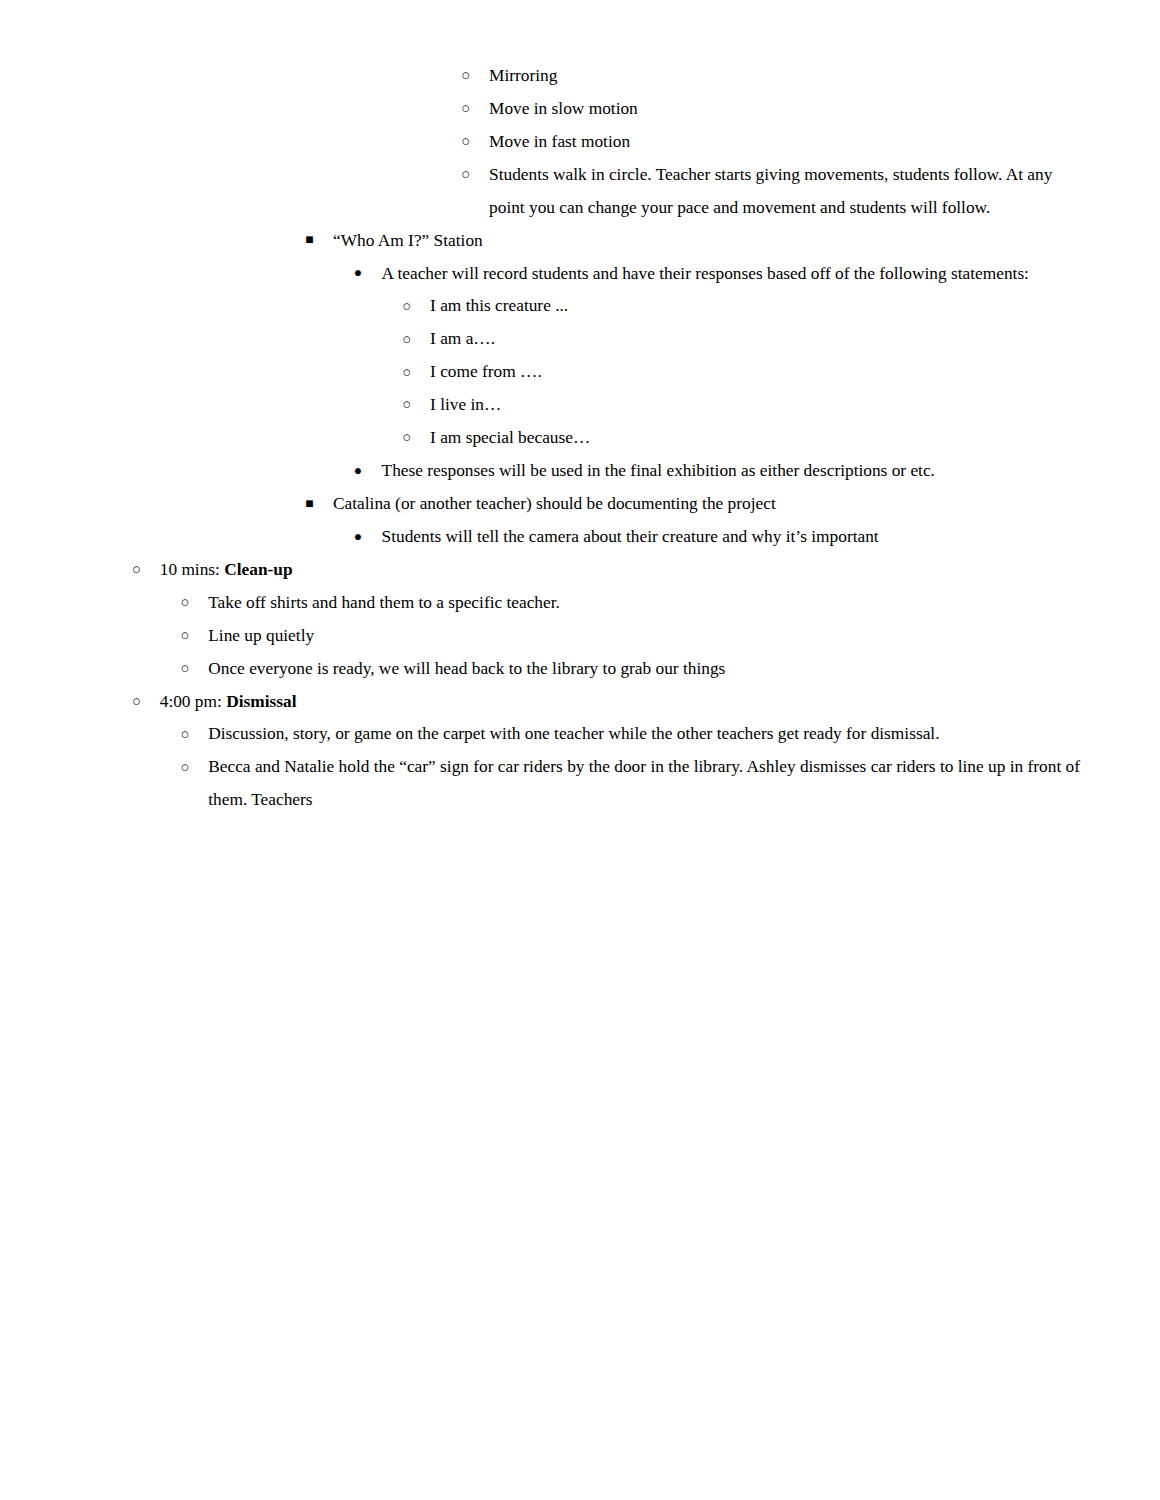Mirroring
Move in slow motion
Move in fast motion
Students walk in circle. Teacher starts giving movements, students follow. At any point you can change your pace and movement and students will follow.
“Who Am I?” Station
A teacher will record students and have their responses based off of the following statements:
I am this creature ...
I am a….
I come from ….
I live in…
I am special because…
These responses will be used in the final exhibition as either descriptions or etc.
Catalina (or another teacher) should be documenting the project
Students will tell the camera about their creature and why it’s important
10 mins: Clean-up
Take off shirts and hand them to a specific teacher.
Line up quietly
Once everyone is ready, we will head back to the library to grab our things
4:00 pm: Dismissal
Discussion, story, or game on the carpet with one teacher while the other teachers get ready for dismissal.
Becca and Natalie hold the “car” sign for car riders by the door in the library. Ashley dismisses car riders to line up in front of them. Teachers